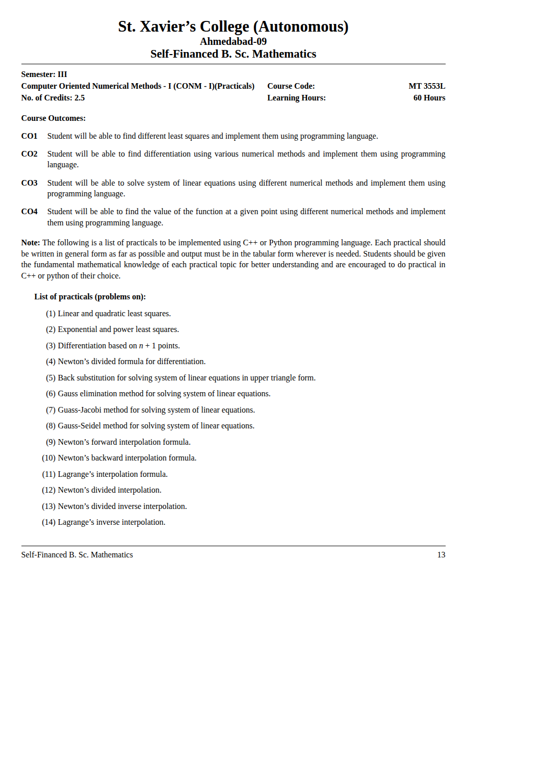St. Xavier’s College (Autonomous) Ahmedabad-09 Self-Financed B. Sc. Mathematics
| Semester: III | | |
| Computer Oriented Numerical Methods - I (CONM - I)(Practicals) | Course Code: | MT 3553L |
| No. of Credits: 2.5 | Learning Hours: | 60 Hours |
Course Outcomes:
CO1
Student will be able to find different least squares and implement them using programming language.
CO2
Student will be able to find differentiation using various numerical methods and implement them using programming language.
CO3
Student will be able to solve system of linear equations using different numerical methods and implement them using programming language.
CO4
Student will be able to find the value of the function at a given point using different numerical methods and implement them using programming language.
Note: The following is a list of practicals to be implemented using C++ or Python programming language. Each practical should be written in general form as far as possible and output must be in the tabular form wherever is needed. Students should be given the fundamental mathematical knowledge of each practical topic for better understanding and are encouraged to do practical in C++ or python of their choice.
List of practicals (problems on):
Linear and quadratic least squares.
Exponential and power least squares.
Differentiation based on n + 1 points.
Newton’s divided formula for differentiation.
Back substitution for solving system of linear equations in upper triangle form.
Gauss elimination method for solving system of linear equations.
Guass-Jacobi method for solving system of linear equations.
Gauss-Seidel method for solving system of linear equations.
Newton’s forward interpolation formula.
Newton’s backward interpolation formula.
Lagrange’s interpolation formula.
Newton’s divided interpolation.
Newton’s divided inverse interpolation.
Lagrange’s inverse interpolation.
Self-Financed B. Sc. Mathematics 13